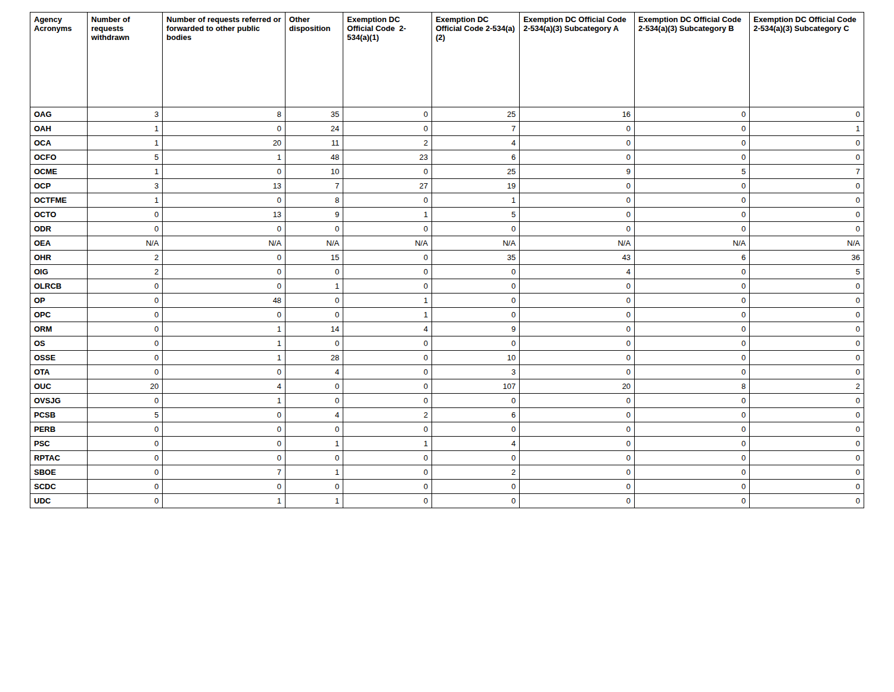| Agency Acronyms | Number of requests withdrawn | Number of requests referred or forwarded to other public bodies | Other disposition | Exemption DC Official Code 2-534(a)(1) | Exemption DC Official Code 2-534(a)(2) | Exemption DC Official Code 2-534(a)(3) Subcategory A | Exemption DC Official Code 2-534(a)(3) Subcategory B | Exemption DC Official Code 2-534(a)(3) Subcategory C |
| --- | --- | --- | --- | --- | --- | --- | --- | --- |
| OAG | 3 | 8 | 35 | 0 | 25 | 16 | 0 | 0 |
| OAH | 1 | 0 | 24 | 0 | 7 | 0 | 0 | 1 |
| OCA | 1 | 20 | 11 | 2 | 4 | 0 | 0 | 0 |
| OCFO | 5 | 1 | 48 | 23 | 6 | 0 | 0 | 0 |
| OCME | 1 | 0 | 10 | 0 | 25 | 9 | 5 | 7 |
| OCP | 3 | 13 | 7 | 27 | 19 | 0 | 0 | 0 |
| OCTFME | 1 | 0 | 8 | 0 | 1 | 0 | 0 | 0 |
| OCTO | 0 | 13 | 9 | 1 | 5 | 0 | 0 | 0 |
| ODR | 0 | 0 | 0 | 0 | 0 | 0 | 0 | 0 |
| OEA | N/A | N/A | N/A | N/A | N/A | N/A | N/A | N/A |
| OHR | 2 | 0 | 15 | 0 | 35 | 43 | 6 | 36 |
| OIG | 2 | 0 | 0 | 0 | 0 | 4 | 0 | 5 |
| OLRCB | 0 | 0 | 1 | 0 | 0 | 0 | 0 | 0 |
| OP | 0 | 48 | 0 | 1 | 0 | 0 | 0 | 0 |
| OPC | 0 | 0 | 0 | 1 | 0 | 0 | 0 | 0 |
| ORM | 0 | 1 | 14 | 4 | 9 | 0 | 0 | 0 |
| OS | 0 | 1 | 0 | 0 | 0 | 0 | 0 | 0 |
| OSSE | 0 | 1 | 28 | 0 | 10 | 0 | 0 | 0 |
| OTA | 0 | 0 | 4 | 0 | 3 | 0 | 0 | 0 |
| OUC | 20 | 4 | 0 | 0 | 107 | 20 | 8 | 2 |
| OVSJG | 0 | 1 | 0 | 0 | 0 | 0 | 0 | 0 |
| PCSB | 5 | 0 | 4 | 2 | 6 | 0 | 0 | 0 |
| PERB | 0 | 0 | 0 | 0 | 0 | 0 | 0 | 0 |
| PSC | 0 | 0 | 1 | 1 | 4 | 0 | 0 | 0 |
| RPTAC | 0 | 0 | 0 | 0 | 0 | 0 | 0 | 0 |
| SBOE | 0 | 7 | 1 | 0 | 2 | 0 | 0 | 0 |
| SCDC | 0 | 0 | 0 | 0 | 0 | 0 | 0 | 0 |
| UDC | 0 | 1 | 1 | 0 | 0 | 0 | 0 | 0 |